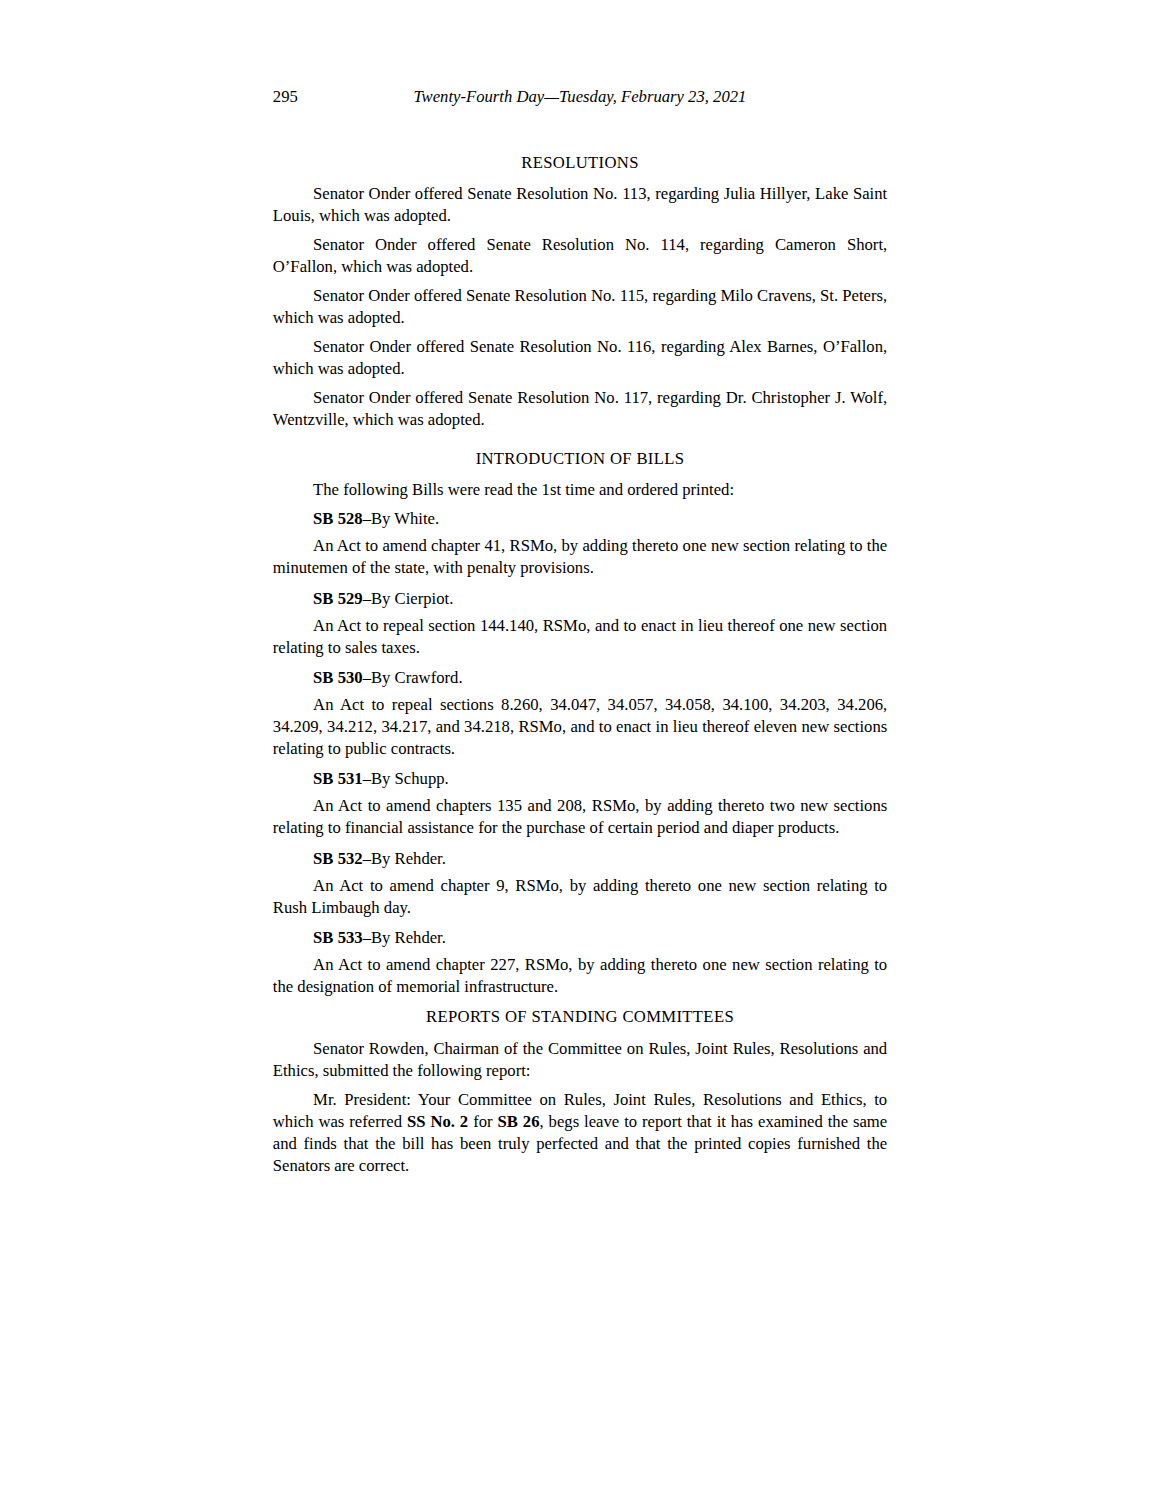295
Twenty-Fourth Day—Tuesday, February 23, 2021
Resolutions
Senator Onder offered Senate Resolution No. 113, regarding Julia Hillyer, Lake Saint Louis, which was adopted.
Senator Onder offered Senate Resolution No. 114, regarding Cameron Short, O’Fallon, which was adopted.
Senator Onder offered Senate Resolution No. 115, regarding Milo Cravens, St. Peters, which was adopted.
Senator Onder offered Senate Resolution No. 116, regarding Alex Barnes, O’Fallon, which was adopted.
Senator Onder offered Senate Resolution No. 117, regarding Dr. Christopher J. Wolf, Wentzville, which was adopted.
Introduction of Bills
The following Bills were read the 1st time and ordered printed:
SB 528–By White.
An Act to amend chapter 41, RSMo, by adding thereto one new section relating to the minutemen of the state, with penalty provisions.
SB 529–By Cierpiot.
An Act to repeal section 144.140, RSMo, and to enact in lieu thereof one new section relating to sales taxes.
SB 530–By Crawford.
An Act to repeal sections 8.260, 34.047, 34.057, 34.058, 34.100, 34.203, 34.206, 34.209, 34.212, 34.217, and 34.218, RSMo, and to enact in lieu thereof eleven new sections relating to public contracts.
SB 531–By Schupp.
An Act to amend chapters 135 and 208, RSMo, by adding thereto two new sections relating to financial assistance for the purchase of certain period and diaper products.
SB 532–By Rehder.
An Act to amend chapter 9, RSMo, by adding thereto one new section relating to Rush Limbaugh day.
SB 533–By Rehder.
An Act to amend chapter 227, RSMo, by adding thereto one new section relating to the designation of memorial infrastructure.
Reports of Standing Committees
Senator Rowden, Chairman of the Committee on Rules, Joint Rules, Resolutions and Ethics, submitted the following report:
Mr. President: Your Committee on Rules, Joint Rules, Resolutions and Ethics, to which was referred SS No. 2 for SB 26, begs leave to report that it has examined the same and finds that the bill has been truly perfected and that the printed copies furnished the Senators are correct.